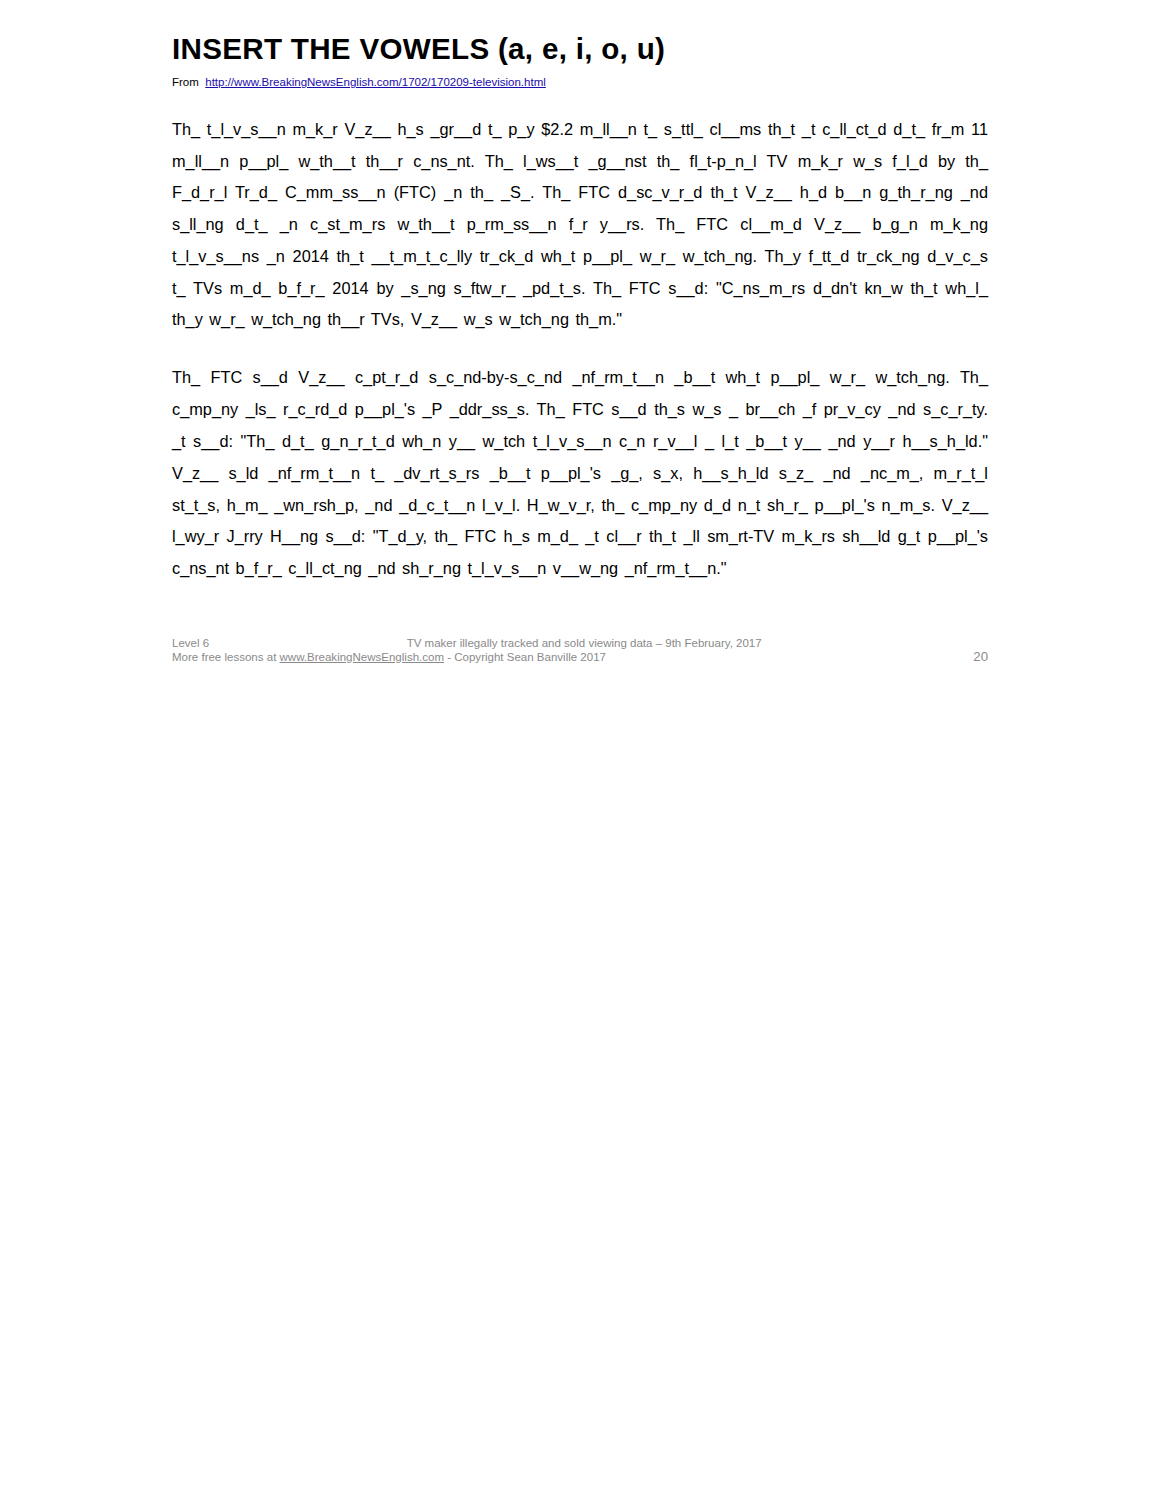INSERT THE VOWELS (a, e, i, o, u)
From http://www.BreakingNewsEnglish.com/1702/170209-television.html
Th_ t_l_v_s__n m_k_r V_z__ h_s _gr__d t_ p_y $2.2 m_ll__n t_ s_ttl_ cl__ms th_t _t c_ll_ct_d d_t_ fr_m 11 m_ll__n p__pl_ w_th__t th__r c_ns_nt. Th_ l_ws__t _g__nst th_ fl_t-p_n_l TV m_k_r w_s f_l_d by th_ F_d_r_l Tr_d_ C_mm_ss__n (FTC) _n th_ _S_. Th_ FTC d_sc_v_r_d th_t V_z__ h_d b__n g_th_r_ng _nd s_ll_ng d_t_ _n c_st_m_rs w_th__t p_rm_ss__n f_r y__rs. Th_ FTC cl__m_d V_z__ b_g_n m_k_ng t_l_v_s__ns _n 2014 th_t __t_m_t_c_lly tr_ck_d wh_t p__pl_ w_r_ w_tch_ng. Th_y f_tt_d tr_ck_ng d_v_c_s t_ TVs m_d_ b_f_r_ 2014 by _s_ng s_ftw_r_ _pd_t_s. Th_ FTC s__d: "C_ns_m_rs d_dn't kn_w th_t wh_l_ th_y w_r_ w_tch_ng th__r TVs, V_z__ w_s w_tch_ng th_m."
Th_ FTC s__d V_z__ c_pt_r_d s_c_nd-by-s_c_nd _nf_rm_t__n _b__t wh_t p__pl_ w_r_ w_tch_ng. Th_ c_mp_ny _ls_ r_c_rd_d p__pl_'s _P _ddr_ss_s. Th_ FTC s__d th_s w_s _ br__ch _f pr_v_cy _nd s_c_r_ty. _t s__d: "Th_ d_t_ g_n_r_t_d wh_n y__ w_tch t_l_v_s__n c_n r_v__l _ l_t _b__t y__ _nd y__r h__s_h_ld." V_z__ s_ld _nf_rm_t__n t_ _dv_rt_s_rs _b__t p__pl_'s _g_, s_x, h__s_h_ld s_z_ _nd _nc_m_, m_r_t_l st_t_s, h_m_ _wn_rsh_p, _nd _d_c_t__n l_v_l. H_w_v_r, th_ c_mp_ny d_d n_t sh_r_ p__pl_'s n_m_s. V_z__ l_wy_r J_rry H__ng s__d: "T_d_y, th_ FTC h_s m_d_ _t cl__r th_t _ll sm_rt-TV m_k_rs sh__ld g_t p__pl_'s c_ns_nt b_f_r_ c_ll_ct_ng _nd sh_r_ng t_l_v_s__n v__w_ng _nf_rm_t__n."
Level 6 TV maker illegally tracked and sold viewing data – 9th February, 2017
More free lessons at www.BreakingNewsEnglish.com - Copyright Sean Banville 2017 20